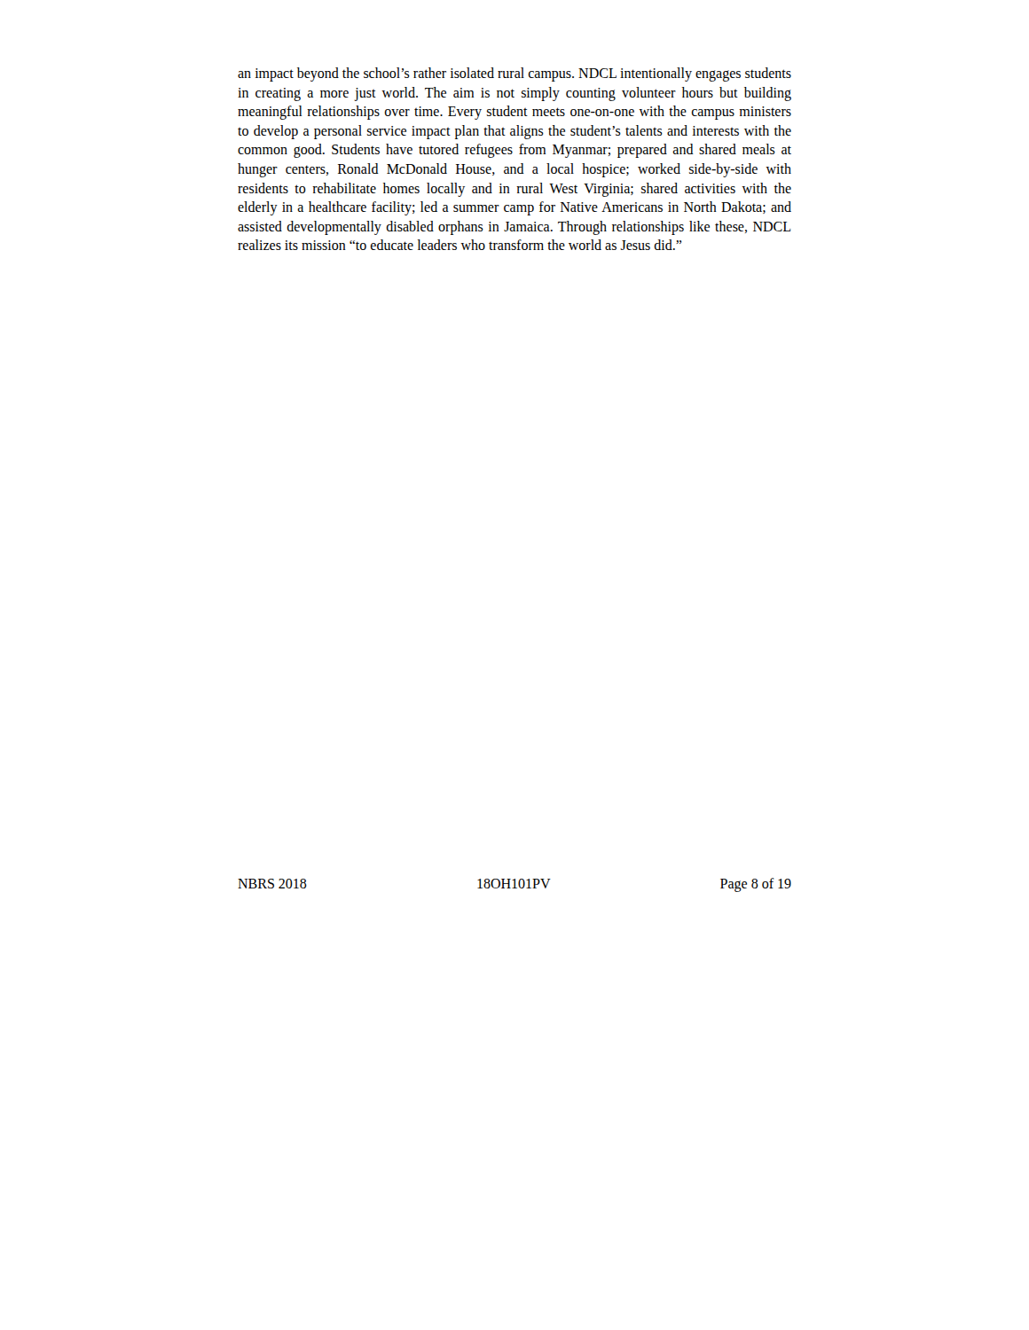an impact beyond the school’s rather isolated rural campus. NDCL intentionally engages students in creating a more just world. The aim is not simply counting volunteer hours but building meaningful relationships over time. Every student meets one-on-one with the campus ministers to develop a personal service impact plan that aligns the student’s talents and interests with the common good. Students have tutored refugees from Myanmar; prepared and shared meals at hunger centers, Ronald McDonald House, and a local hospice; worked side-by-side with residents to rehabilitate homes locally and in rural West Virginia; shared activities with the elderly in a healthcare facility; led a summer camp for Native Americans in North Dakota; and assisted developmentally disabled orphans in Jamaica. Through relationships like these, NDCL realizes its mission “to educate leaders who transform the world as Jesus did.”
NBRS 2018
18OH101PV
Page 8 of 19